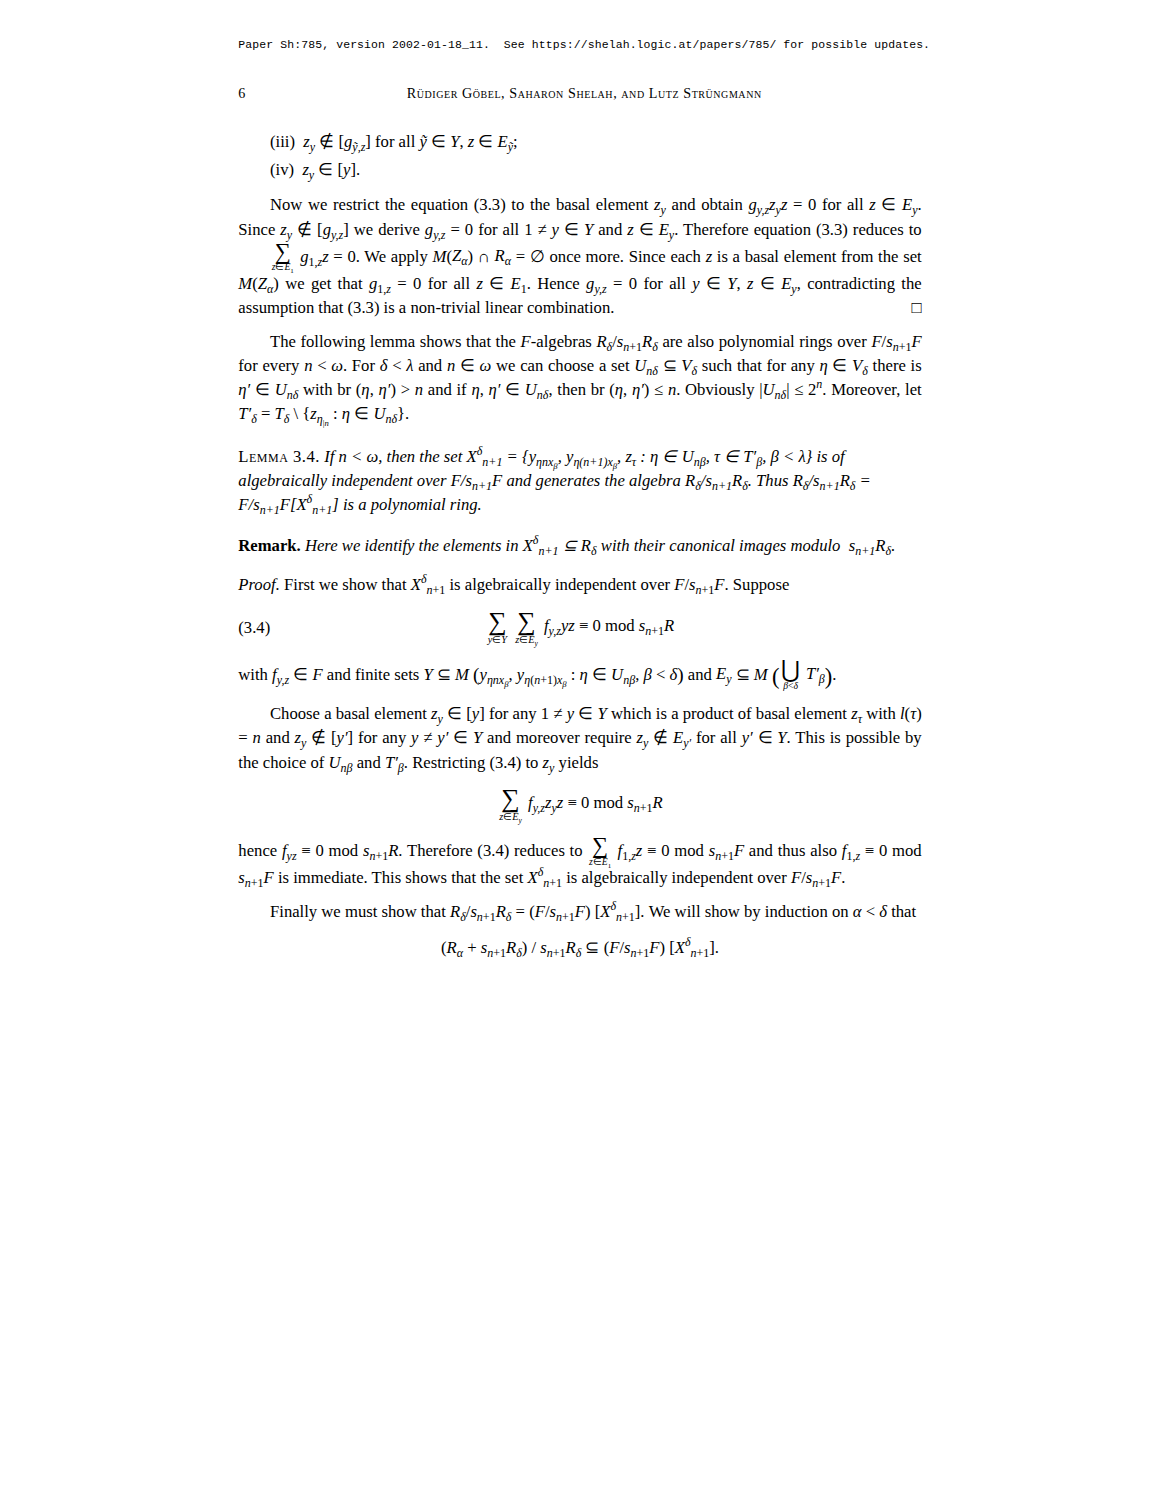Paper Sh:785, version 2002-01-18_11. See https://shelah.logic.at/papers/785/ for possible updates.
6 Rüdiger Göbel, Saharon Shelah, and Lutz Strüngmann
(iii) zy ∉ [gỹ,z] for all ỹ ∈ Y, z ∈ Eỹ;
(iv) zy ∈ [y].
Now we restrict the equation (3.3) to the basal element zy and obtain gy,zzyz = 0 for all z ∈ Ey. Since zy ∉ [gy,z] we derive gy,z = 0 for all 1 ≠ y ∈ Y and z ∈ Ey. Therefore equation (3.3) reduces to ∑z∈E1 g1,zz = 0. We apply M(Zα) ∩ Rα = ∅ once more. Since each z is a basal element from the set M(Zα) we get that g1,z = 0 for all z ∈ E1. Hence gy,z = 0 for all y ∈ Y, z ∈ Ey, contradicting the assumption that (3.3) is a non-trivial linear combination.□
The following lemma shows that the F-algebras Rδ/sn+1Rδ are also polynomial rings over F/sn+1F for every n < ω. For δ < λ and n ∈ ω we can choose a set Unδ ⊆ Vδ such that for any η ∈ Vδ there is η′ ∈ Unδ with br (η, η′) > n and if η, η′ ∈ Unδ, then br (η, η′) ≤ n. Obviously |Unδ| ≤ 2n. Moreover, let T′δ = Tδ \ {zη|n : η ∈ Unδ}.
Lemma 3.4. If n < ω, then the set Xδn+1 = {yηnxβ, yη(n+1)xβ, zτ : η ∈ Unβ, τ ∈ T′β, β < λ} is of algebraically independent over F/sn+1F and generates the algebra Rδ/sn+1Rδ. Thus Rδ/sn+1Rδ = F/sn+1F[Xδn+1] is a polynomial ring.
Remark. Here we identify the elements in Xδn+1 ⊆ Rδ with their canonical images modulo sn+1Rδ.
Proof. First we show that Xδn+1 is algebraically independent over F/sn+1F. Suppose
(3.4)
∑y∈Y ∑z∈Ey fy,zyz ≡ 0 mod sn+1R
with fy,z ∈ F and finite sets Y ⊆ M (yηnxβ, yη(n+1)xβ : η ∈ Unβ, β < δ) and Ey ⊆ M (⋃β<δ T′β).
Choose a basal element zy ∈ [y] for any 1 ≠ y ∈ Y which is a product of basal element zτ with l(τ) = n and zy ∉ [y′] for any y ≠ y′ ∈ Y and moreover require zy ∉ Ey′ for all y′ ∈ Y. This is possible by the choice of Unβ and T′β. Restricting (3.4) to zy yields
∑z∈Ey fy,zzyz ≡ 0 mod sn+1R
hence fyz ≡ 0 mod sn+1R. Therefore (3.4) reduces to ∑z∈E1 f1,zz ≡ 0 mod sn+1F and thus also f1,z ≡ 0 mod sn+1F is immediate. This shows that the set Xδn+1 is algebraically independent over F/sn+1F.
Finally we must show that Rδ/sn+1Rδ = (F/sn+1F) [Xδn+1]. We will show by induction on α < δ that
(Rα + sn+1Rδ) / sn+1Rδ ⊆ (F/sn+1F) [Xδn+1].